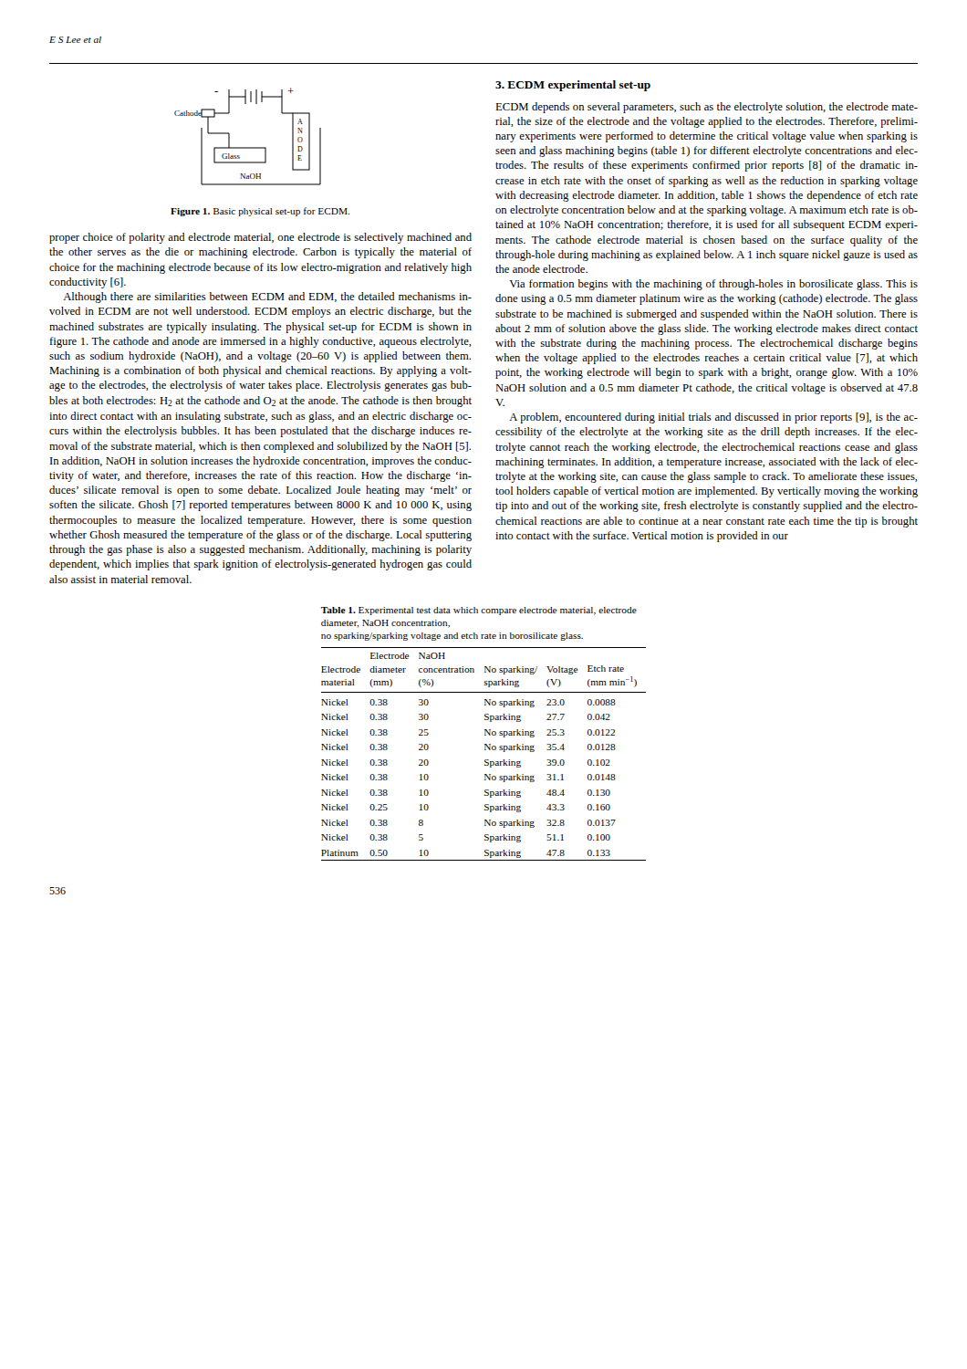E S Lee et al
- + Cathode A N O D E Glass NaOH
Figure 1. Basic physical set-up for ECDM.
proper choice of polarity and electrode material, one electrode is selectively machined and the other serves as the die or machining electrode. Carbon is typically the material of choice for the machining electrode because of its low electro-migration and relatively high conductivity [6].
Although there are similarities between ECDM and EDM, the detailed mechanisms involved in ECDM are not well understood. ECDM employs an electric discharge, but the machined substrates are typically insulating. The physical set-up for ECDM is shown in figure 1. The cathode and anode are immersed in a highly conductive, aqueous electrolyte, such as sodium hydroxide (NaOH), and a voltage (20–60 V) is applied between them. Machining is a combination of both physical and chemical reactions. By applying a voltage to the electrodes, the electrolysis of water takes place. Electrolysis generates gas bubbles at both electrodes: H2 at the cathode and O2 at the anode. The cathode is then brought into direct contact with an insulating substrate, such as glass, and an electric discharge occurs within the electrolysis bubbles. It has been postulated that the discharge induces removal of the substrate material, which is then complexed and solubilized by the NaOH [5]. In addition, NaOH in solution increases the hydroxide concentration, improves the conductivity of water, and therefore, increases the rate of this reaction. How the discharge ‘induces’ silicate removal is open to some debate. Localized Joule heating may ‘melt’ or soften the silicate. Ghosh [7] reported temperatures between 8000 K and 10 000 K, using thermocouples to measure the localized temperature. However, there is some question whether Ghosh measured the temperature of the glass or of the discharge. Local sputtering through the gas phase is also a suggested mechanism. Additionally, machining is polarity dependent, which implies that spark ignition of electrolysis-generated hydrogen gas could also assist in material removal.
3. ECDM experimental set-up
ECDM depends on several parameters, such as the electrolyte solution, the electrode material, the size of the electrode and the voltage applied to the electrodes. Therefore, preliminary experiments were performed to determine the critical voltage value when sparking is seen and glass machining begins (table 1) for different electrolyte concentrations and electrodes. The results of these experiments confirmed prior reports [8] of the dramatic increase in etch rate with the onset of sparking as well as the reduction in sparking voltage with decreasing electrode diameter. In addition, table 1 shows the dependence of etch rate on electrolyte concentration below and at the sparking voltage. A maximum etch rate is obtained at 10% NaOH concentration; therefore, it is used for all subsequent ECDM experiments. The cathode electrode material is chosen based on the surface quality of the through-hole during machining as explained below. A 1 inch square nickel gauze is used as the anode electrode.
Via formation begins with the machining of through-holes in borosilicate glass. This is done using a 0.5 mm diameter platinum wire as the working (cathode) electrode. The glass substrate to be machined is submerged and suspended within the NaOH solution. There is about 2 mm of solution above the glass slide. The working electrode makes direct contact with the substrate during the machining process. The electrochemical discharge begins when the voltage applied to the electrodes reaches a certain critical value [7], at which point, the working electrode will begin to spark with a bright, orange glow. With a 10% NaOH solution and a 0.5 mm diameter Pt cathode, the critical voltage is observed at 47.8 V.
A problem, encountered during initial trials and discussed in prior reports [9], is the accessibility of the electrolyte at the working site as the drill depth increases. If the electrolyte cannot reach the working electrode, the electrochemical reactions cease and glass machining terminates. In addition, a temperature increase, associated with the lack of electrolyte at the working site, can cause the glass sample to crack. To ameliorate these issues, tool holders capable of vertical motion are implemented. By vertically moving the working tip into and out of the working site, fresh electrolyte is constantly supplied and the electrochemical reactions are able to continue at a near constant rate each time the tip is brought into contact with the surface. Vertical motion is provided in our
Table 1. Experimental test data which compare electrode material, electrode diameter, NaOH concentration, no sparking/sparking voltage and etch rate in borosilicate glass.
| Electrode material | Electrode diameter (mm) | NaOH concentration (%) | No sparking/ sparking | Voltage (V) | Etch rate (mm min −1 ) |
| --- | --- | --- | --- | --- | --- |
| Nickel | 0.38 | 30 | No sparking | 23.0 | 0.0088 |
| Nickel | 0.38 | 30 | Sparking | 27.7 | 0.042 |
| Nickel | 0.38 | 25 | No sparking | 25.3 | 0.0122 |
| Nickel | 0.38 | 20 | No sparking | 35.4 | 0.0128 |
| Nickel | 0.38 | 20 | Sparking | 39.0 | 0.102 |
| Nickel | 0.38 | 10 | No sparking | 31.1 | 0.0148 |
| Nickel | 0.38 | 10 | Sparking | 48.4 | 0.130 |
| Nickel | 0.25 | 10 | Sparking | 43.3 | 0.160 |
| Nickel | 0.38 | 8 | No sparking | 32.8 | 0.0137 |
| Nickel | 0.38 | 5 | Sparking | 51.1 | 0.100 |
| Platinum | 0.50 | 10 | Sparking | 47.8 | 0.133 |
536